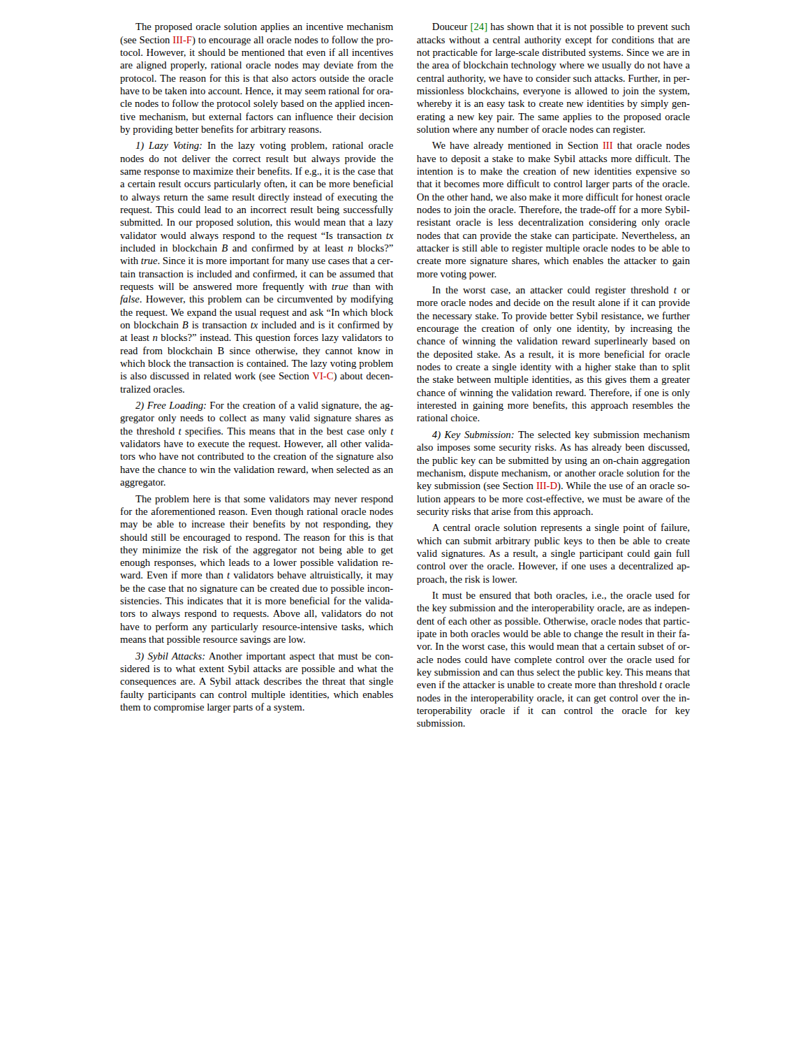The proposed oracle solution applies an incentive mechanism (see Section III-F) to encourage all oracle nodes to follow the protocol. However, it should be mentioned that even if all incentives are aligned properly, rational oracle nodes may deviate from the protocol. The reason for this is that also actors outside the oracle have to be taken into account. Hence, it may seem rational for oracle nodes to follow the protocol solely based on the applied incentive mechanism, but external factors can influence their decision by providing better benefits for arbitrary reasons.
1) Lazy Voting: In the lazy voting problem, rational oracle nodes do not deliver the correct result but always provide the same response to maximize their benefits. If e.g., it is the case that a certain result occurs particularly often, it can be more beneficial to always return the same result directly instead of executing the request. This could lead to an incorrect result being successfully submitted. In our proposed solution, this would mean that a lazy validator would always respond to the request “Is transaction tx included in blockchain B and confirmed by at least n blocks?” with true. Since it is more important for many use cases that a certain transaction is included and confirmed, it can be assumed that requests will be answered more frequently with true than with false. However, this problem can be circumvented by modifying the request. We expand the usual request and ask “In which block on blockchain B is transaction tx included and is it confirmed by at least n blocks?” instead. This question forces lazy validators to read from blockchain B since otherwise, they cannot know in which block the transaction is contained. The lazy voting problem is also discussed in related work (see Section VI-C) about decentralized oracles.
2) Free Loading: For the creation of a valid signature, the aggregator only needs to collect as many valid signature shares as the threshold t specifies. This means that in the best case only t validators have to execute the request. However, all other validators who have not contributed to the creation of the signature also have the chance to win the validation reward, when selected as an aggregator.
The problem here is that some validators may never respond for the aforementioned reason. Even though rational oracle nodes may be able to increase their benefits by not responding, they should still be encouraged to respond. The reason for this is that they minimize the risk of the aggregator not being able to get enough responses, which leads to a lower possible validation reward. Even if more than t validators behave altruistically, it may be the case that no signature can be created due to possible inconsistencies. This indicates that it is more beneficial for the validators to always respond to requests. Above all, validators do not have to perform any particularly resource-intensive tasks, which means that possible resource savings are low.
3) Sybil Attacks: Another important aspect that must be considered is to what extent Sybil attacks are possible and what the consequences are. A Sybil attack describes the threat that single faulty participants can control multiple identities, which enables them to compromise larger parts of a system.
Douceur [24] has shown that it is not possible to prevent such attacks without a central authority except for conditions that are not practicable for large-scale distributed systems. Since we are in the area of blockchain technology where we usually do not have a central authority, we have to consider such attacks. Further, in permissionless blockchains, everyone is allowed to join the system, whereby it is an easy task to create new identities by simply generating a new key pair. The same applies to the proposed oracle solution where any number of oracle nodes can register.
We have already mentioned in Section III that oracle nodes have to deposit a stake to make Sybil attacks more difficult. The intention is to make the creation of new identities expensive so that it becomes more difficult to control larger parts of the oracle. On the other hand, we also make it more difficult for honest oracle nodes to join the oracle. Therefore, the trade-off for a more Sybil-resistant oracle is less decentralization considering only oracle nodes that can provide the stake can participate. Nevertheless, an attacker is still able to register multiple oracle nodes to be able to create more signature shares, which enables the attacker to gain more voting power.
In the worst case, an attacker could register threshold t or more oracle nodes and decide on the result alone if it can provide the necessary stake. To provide better Sybil resistance, we further encourage the creation of only one identity, by increasing the chance of winning the validation reward superlinearly based on the deposited stake. As a result, it is more beneficial for oracle nodes to create a single identity with a higher stake than to split the stake between multiple identities, as this gives them a greater chance of winning the validation reward. Therefore, if one is only interested in gaining more benefits, this approach resembles the rational choice.
4) Key Submission: The selected key submission mechanism also imposes some security risks. As has already been discussed, the public key can be submitted by using an on-chain aggregation mechanism, dispute mechanism, or another oracle solution for the key submission (see Section III-D). While the use of an oracle solution appears to be more cost-effective, we must be aware of the security risks that arise from this approach.
A central oracle solution represents a single point of failure, which can submit arbitrary public keys to then be able to create valid signatures. As a result, a single participant could gain full control over the oracle. However, if one uses a decentralized approach, the risk is lower.
It must be ensured that both oracles, i.e., the oracle used for the key submission and the interoperability oracle, are as independent of each other as possible. Otherwise, oracle nodes that participate in both oracles would be able to change the result in their favor. In the worst case, this would mean that a certain subset of oracle nodes could have complete control over the oracle used for key submission and can thus select the public key. This means that even if the attacker is unable to create more than threshold t oracle nodes in the interoperability oracle, it can get control over the interoperability oracle if it can control the oracle for key submission.